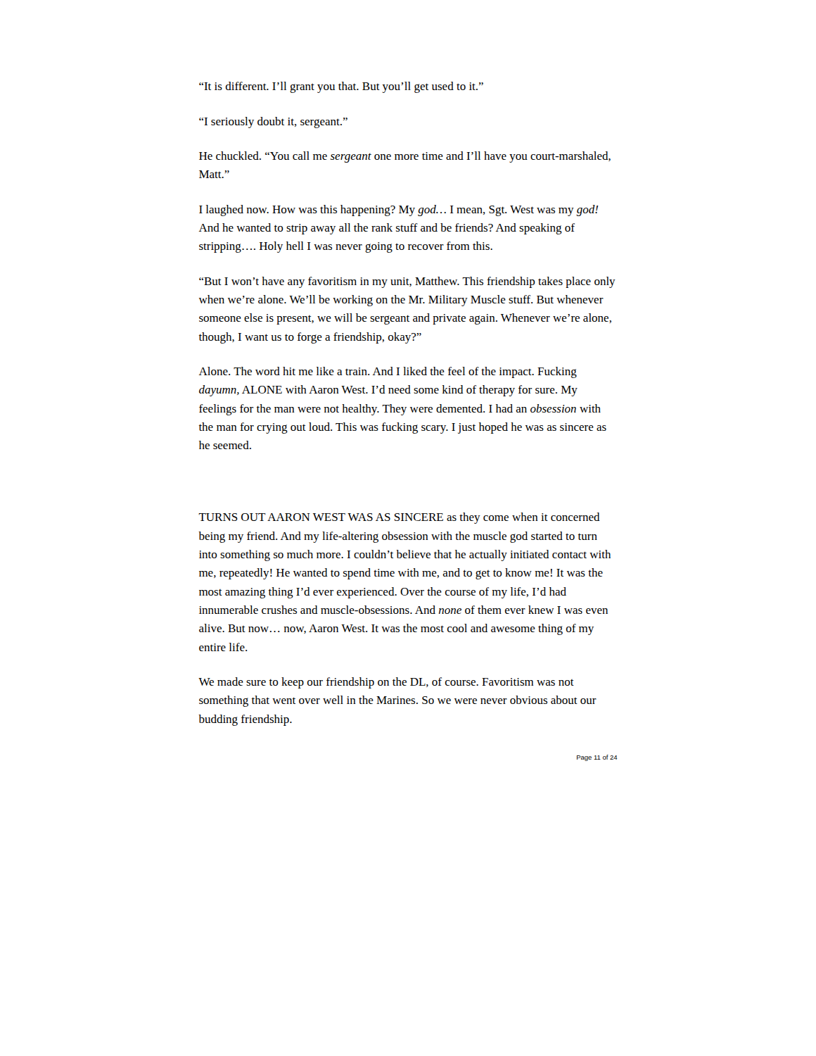“It is different. I’ll grant you that. But you’ll get used to it.”
“I seriously doubt it, sergeant.”
He chuckled. “You call me sergeant one more time and I’ll have you court-marshaled, Matt.”
I laughed now. How was this happening? My god… I mean, Sgt. West was my god! And he wanted to strip away all the rank stuff and be friends? And speaking of stripping…. Holy hell I was never going to recover from this.
“But I won’t have any favoritism in my unit, Matthew. This friendship takes place only when we’re alone. We’ll be working on the Mr. Military Muscle stuff. But whenever someone else is present, we will be sergeant and private again. Whenever we’re alone, though, I want us to forge a friendship, okay?”
Alone. The word hit me like a train. And I liked the feel of the impact. Fucking dayumn, ALONE with Aaron West. I’d need some kind of therapy for sure. My feelings for the man were not healthy. They were demented. I had an obsession with the man for crying out loud. This was fucking scary. I just hoped he was as sincere as he seemed.
TURNS OUT AARON WEST WAS AS SINCERE as they come when it concerned being my friend. And my life-altering obsession with the muscle god started to turn into something so much more. I couldn’t believe that he actually initiated contact with me, repeatedly! He wanted to spend time with me, and to get to know me! It was the most amazing thing I’d ever experienced. Over the course of my life, I’d had innumerable crushes and muscle-obsessions. And none of them ever knew I was even alive. But now… now, Aaron West. It was the most cool and awesome thing of my entire life.
We made sure to keep our friendship on the DL, of course. Favoritism was not something that went over well in the Marines. So we were never obvious about our budding friendship.
Page 11 of 24